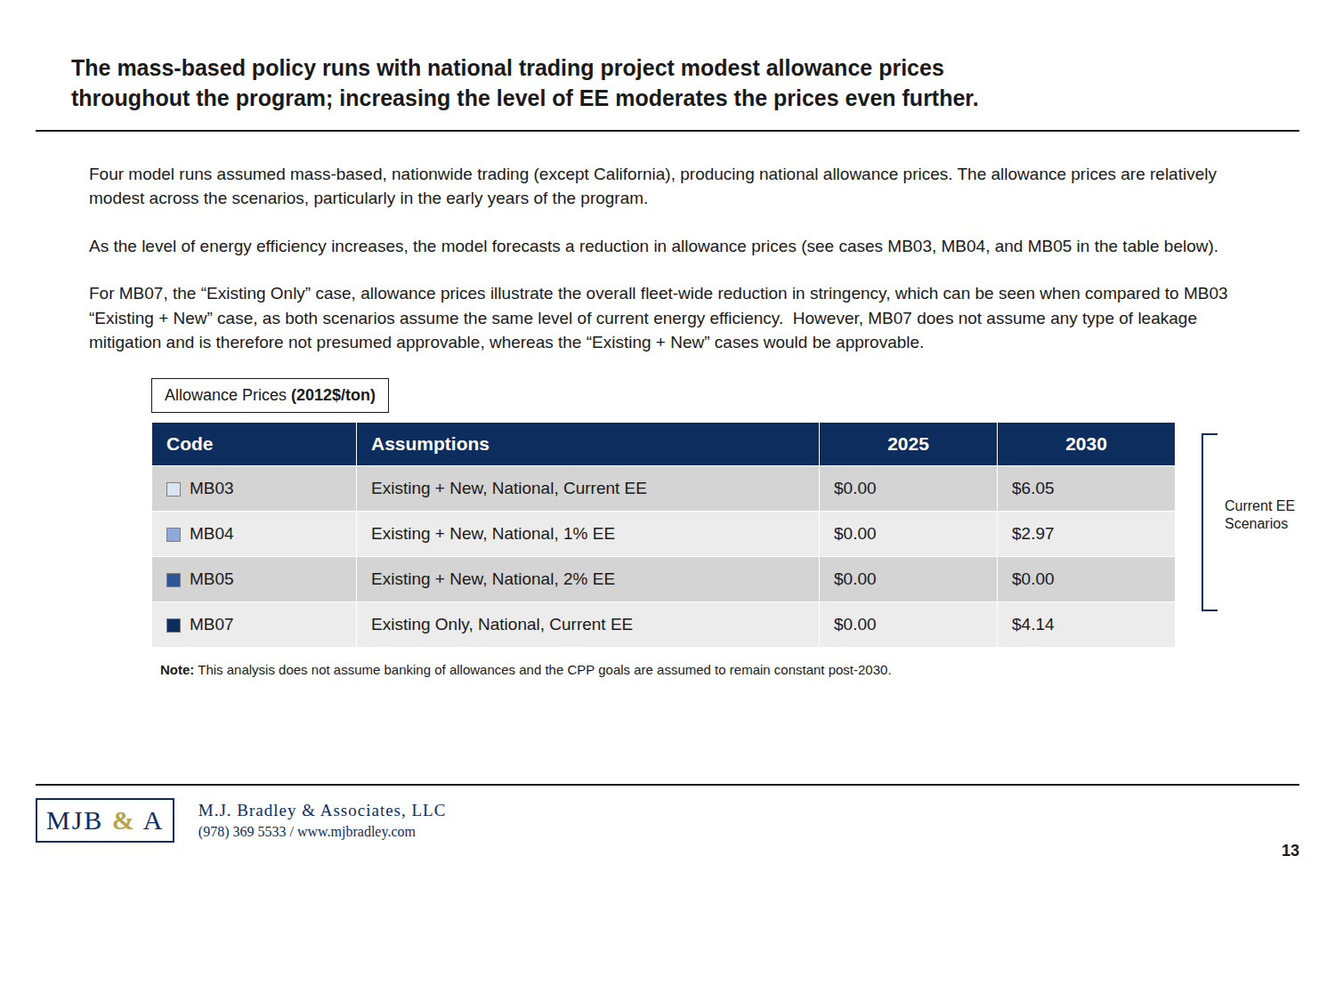The mass-based policy runs with national trading project modest allowance prices
throughout the program; increasing the level of EE moderates the prices even further.
Four model runs assumed mass-based, nationwide trading (except California), producing national allowance prices. The allowance prices are relatively modest across the scenarios, particularly in the early years of the program.
As the level of energy efficiency increases, the model forecasts a reduction in allowance prices (see cases MB03, MB04, and MB05 in the table below).
For MB07, the “Existing Only” case, allowance prices illustrate the overall fleet-wide reduction in stringency, which can be seen when compared to MB03 “Existing + New” case, as both scenarios assume the same level of current energy efficiency. However, MB07 does not assume any type of leakage mitigation and is therefore not presumed approvable, whereas the “Existing + New” cases would be approvable.
Allowance Prices (2012$/ton)
| Code | Assumptions | 2025 | 2030 |
| --- | --- | --- | --- |
| MB03 | Existing + New, National, Current EE | $0.00 | $6.05 |
| MB04 | Existing + New, National, 1% EE | $0.00 | $2.97 |
| MB05 | Existing + New, National, 2% EE | $0.00 | $0.00 |
| MB07 | Existing Only, National, Current EE | $0.00 | $4.14 |
Current EE
Scenarios
Note: This analysis does not assume banking of allowances and the CPP goals are assumed to remain constant post-2030.
MJB & A
M.J. Bradley & Associates, LLC
(978) 369 5533 / www.mjbradley.com
13